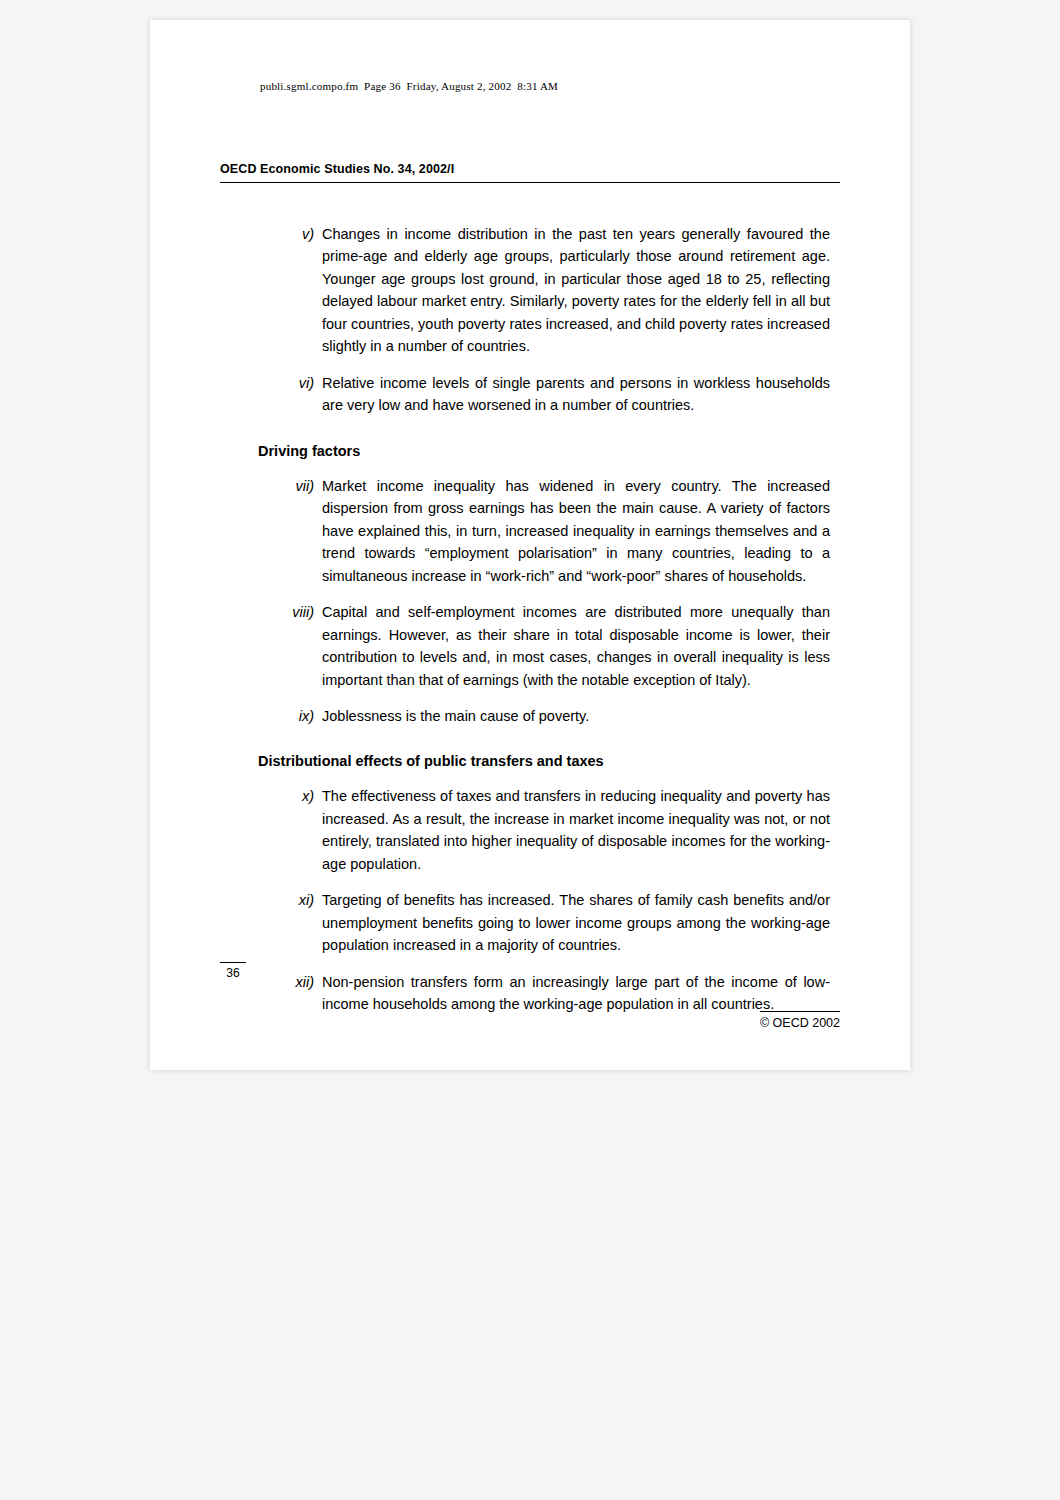publi.sgml.compo.fm Page 36 Friday, August 2, 2002 8:31 AM
OECD Economic Studies No. 34, 2002/I
v) Changes in income distribution in the past ten years generally favoured the prime-age and elderly age groups, particularly those around retirement age. Younger age groups lost ground, in particular those aged 18 to 25, reflecting delayed labour market entry. Similarly, poverty rates for the elderly fell in all but four countries, youth poverty rates increased, and child poverty rates increased slightly in a number of countries.
vi) Relative income levels of single parents and persons in workless households are very low and have worsened in a number of countries.
Driving factors
vii) Market income inequality has widened in every country. The increased dispersion from gross earnings has been the main cause. A variety of factors have explained this, in turn, increased inequality in earnings themselves and a trend towards “employment polarisation” in many countries, leading to a simultaneous increase in “work-rich” and “work-poor” shares of households.
viii) Capital and self-employment incomes are distributed more unequally than earnings. However, as their share in total disposable income is lower, their contribution to levels and, in most cases, changes in overall inequality is less important than that of earnings (with the notable exception of Italy).
ix) Joblessness is the main cause of poverty.
Distributional effects of public transfers and taxes
x) The effectiveness of taxes and transfers in reducing inequality and poverty has increased. As a result, the increase in market income inequality was not, or not entirely, translated into higher inequality of disposable incomes for the working-age population.
xi) Targeting of benefits has increased. The shares of family cash benefits and/or unemployment benefits going to lower income groups among the working-age population increased in a majority of countries.
xii) Non-pension transfers form an increasingly large part of the income of low-income households among the working-age population in all countries.
36
© OECD 2002